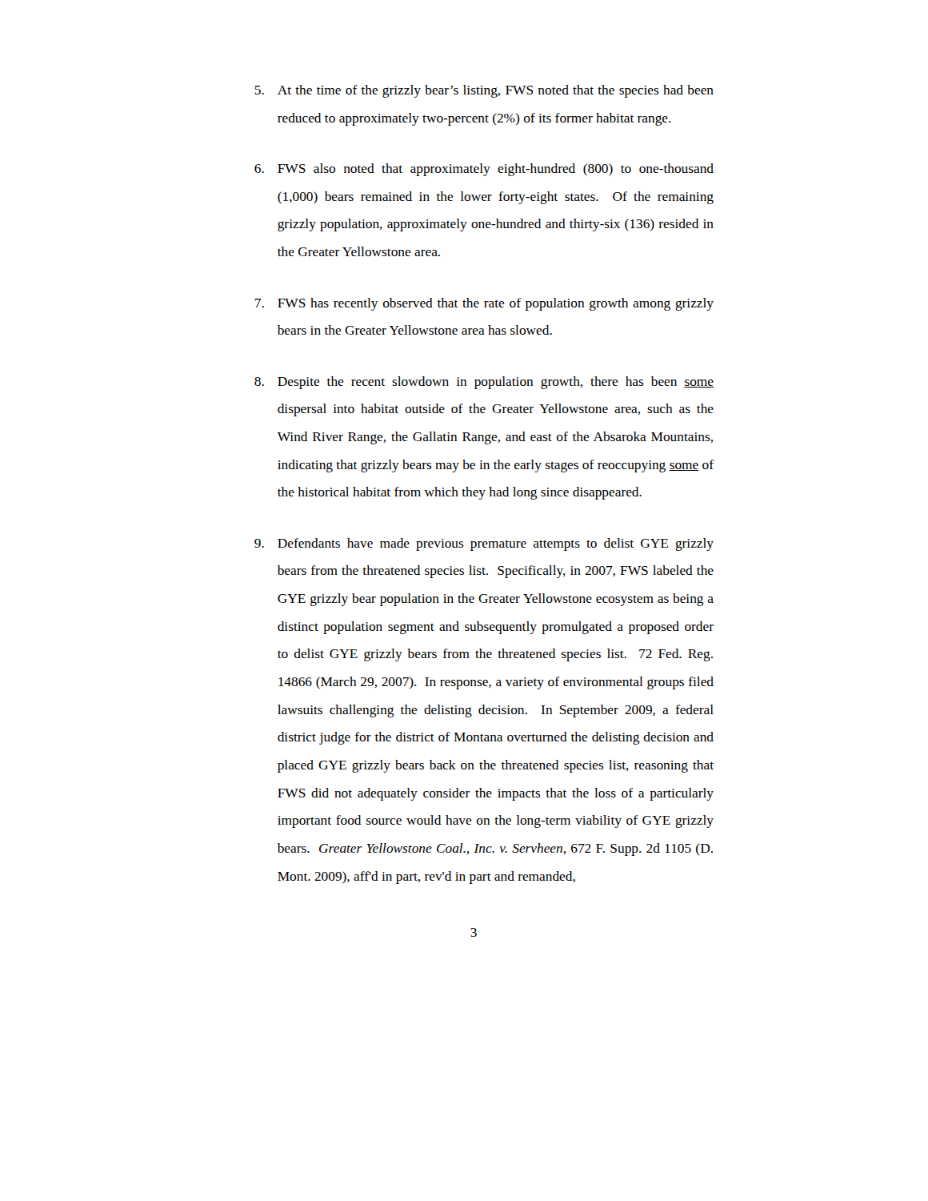At the time of the grizzly bear’s listing, FWS noted that the species had been reduced to approximately two-percent (2%) of its former habitat range.
FWS also noted that approximately eight-hundred (800) to one-thousand (1,000) bears remained in the lower forty-eight states. Of the remaining grizzly population, approximately one-hundred and thirty-six (136) resided in the Greater Yellowstone area.
FWS has recently observed that the rate of population growth among grizzly bears in the Greater Yellowstone area has slowed.
Despite the recent slowdown in population growth, there has been some dispersal into habitat outside of the Greater Yellowstone area, such as the Wind River Range, the Gallatin Range, and east of the Absaroka Mountains, indicating that grizzly bears may be in the early stages of reoccupying some of the historical habitat from which they had long since disappeared.
Defendants have made previous premature attempts to delist GYE grizzly bears from the threatened species list. Specifically, in 2007, FWS labeled the GYE grizzly bear population in the Greater Yellowstone ecosystem as being a distinct population segment and subsequently promulgated a proposed order to delist GYE grizzly bears from the threatened species list. 72 Fed. Reg. 14866 (March 29, 2007). In response, a variety of environmental groups filed lawsuits challenging the delisting decision. In September 2009, a federal district judge for the district of Montana overturned the delisting decision and placed GYE grizzly bears back on the threatened species list, reasoning that FWS did not adequately consider the impacts that the loss of a particularly important food source would have on the long-term viability of GYE grizzly bears. Greater Yellowstone Coal., Inc. v. Servheen, 672 F. Supp. 2d 1105 (D. Mont. 2009), aff'd in part, rev'd in part and remanded,
3